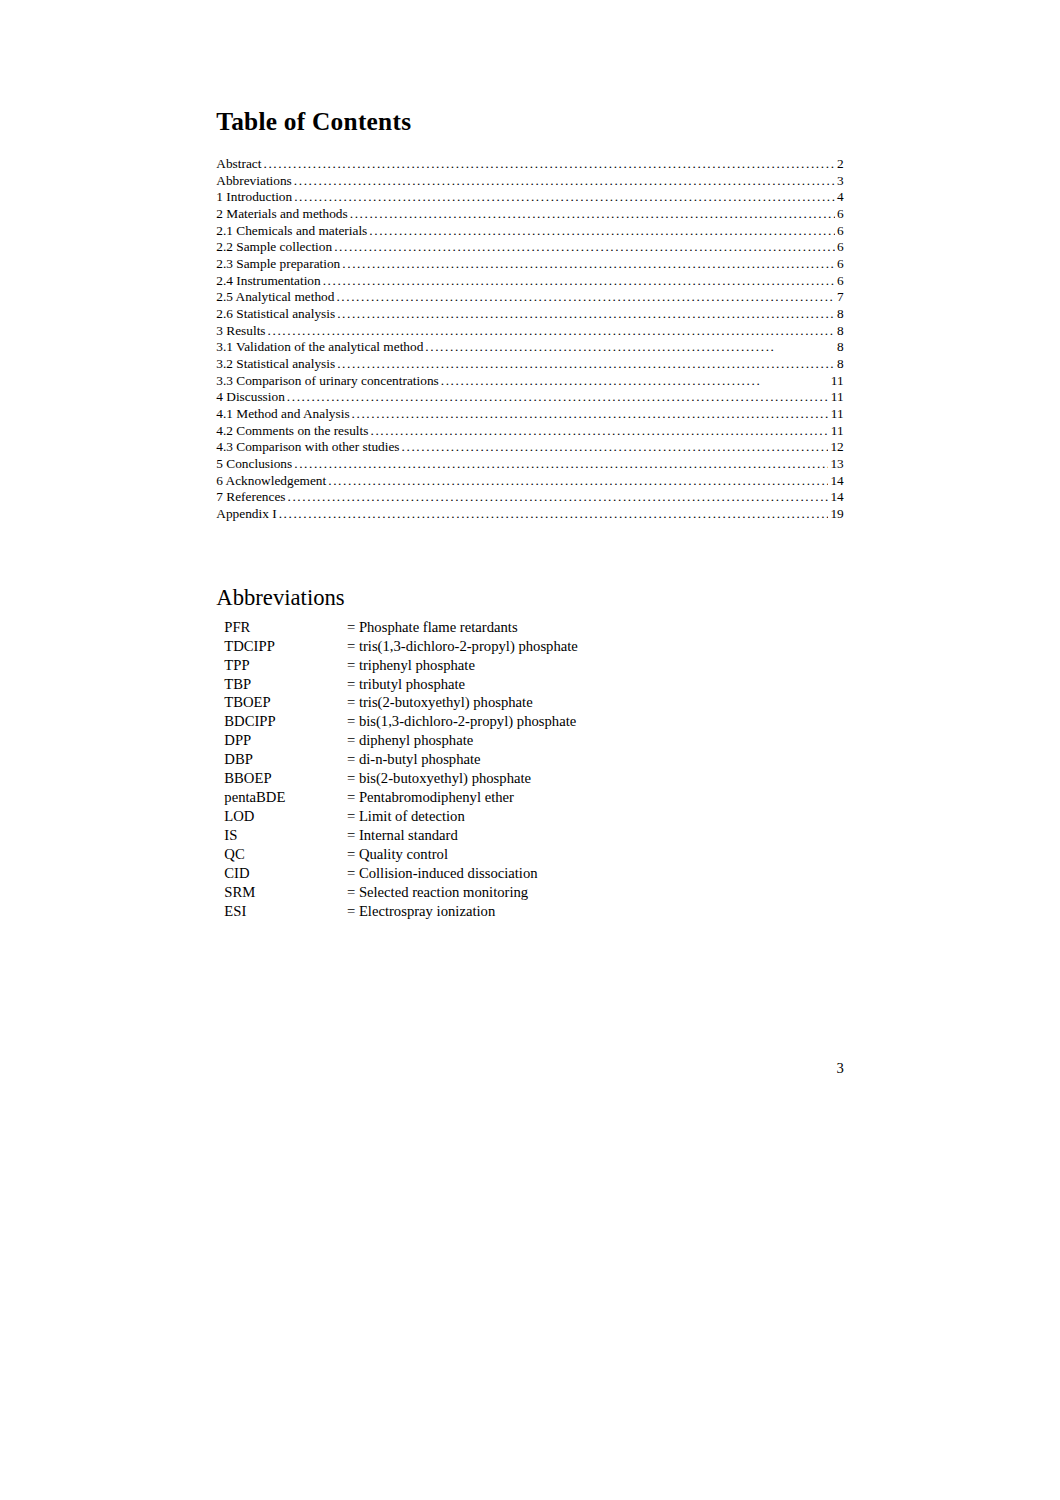Table of Contents
Abstract.................................................................................................................................. 2
Abbreviations......................................................................................................................... 3
1 Introduction......................................................................................................................... 4
2 Materials and methods....................................................................................................... 6
2.1 Chemicals and materials................................................................................................. 6
2.2 Sample collection.......................................................................................................... 6
2.3 Sample preparation....................................................................................................... 6
2.4 Instrumentation........................................................................................................... 6
2.5 Analytical method......................................................................................................... 7
2.6 Statistical analysis.......................................................................................................... 8
3 Results.................................................................................................................................. 8
3.1 Validation of the analytical method....................................................................... 8
3.2 Statistical analysis.......................................................................................................... 8
3.3 Comparison of urinary concentrations................................................................. 11
4 Discussion......................................................................................................................... 11
4.1 Method and Analysis.................................................................................................... 11
4.2 Comments on the results................................................................................................. 11
4.3 Comparison with other studies....................................................................................... 12
5 Conclusions....................................................................................................................... 13
6 Acknowledgement............................................................................................................. 14
7 References....................................................................................................................... 14
Appendix I........................................................................................................................... 19
Abbreviations
| PFR | = Phosphate flame retardants |
| TDCIPP | = tris(1,3-dichloro-2-propyl) phosphate |
| TPP | = triphenyl phosphate |
| TBP | = tributyl phosphate |
| TBOEP | = tris(2-butoxyethyl) phosphate |
| BDCIPP | = bis(1,3-dichloro-2-propyl) phosphate |
| DPP | = diphenyl phosphate |
| DBP | = di-n-butyl phosphate |
| BBOEP | = bis(2-butoxyethyl) phosphate |
| pentaBDE | = Pentabromodiphenyl ether |
| LOD | = Limit of detection |
| IS | = Internal standard |
| QC | = Quality control |
| CID | = Collision-induced dissociation |
| SRM | = Selected reaction monitoring |
| ESI | = Electrospray ionization |
3